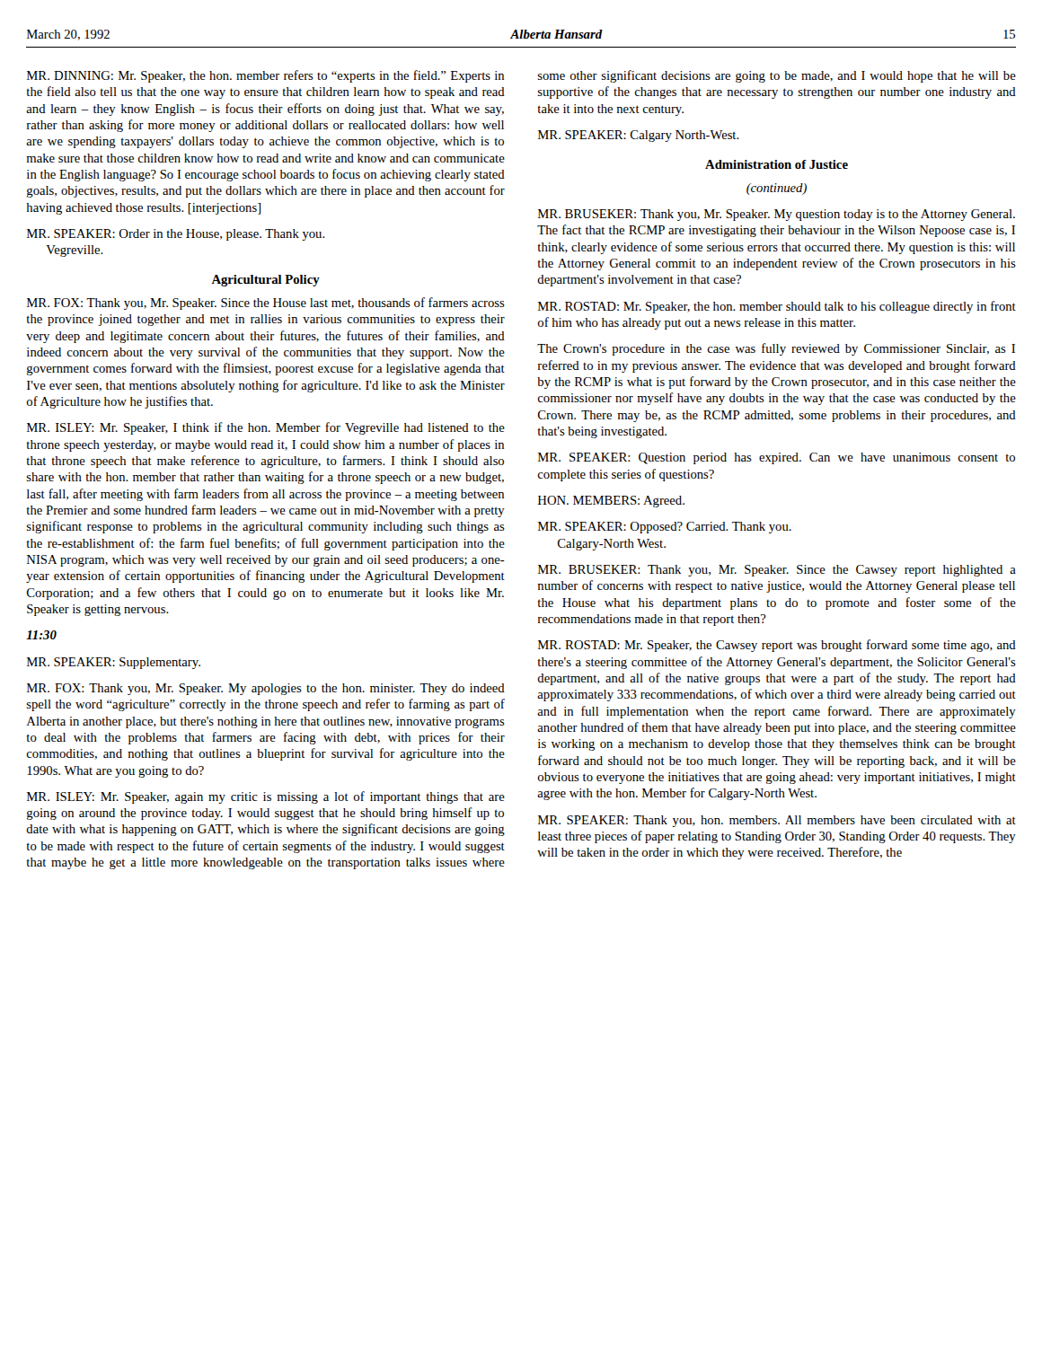March 20, 1992 Alberta Hansard 15
MR. DINNING: Mr. Speaker, the hon. member refers to “experts in the field.” Experts in the field also tell us that the one way to ensure that children learn how to speak and read and learn – they know English – is focus their efforts on doing just that. What we say, rather than asking for more money or additional dollars or reallocated dollars: how well are we spending taxpayers' dollars today to achieve the common objective, which is to make sure that those children know how to read and write and know and can communicate in the English language? So I encourage school boards to focus on achieving clearly stated goals, objectives, results, and put the dollars which are there in place and then account for having achieved those results. [interjections]
MR. SPEAKER: Order in the House, please. Thank you.
Vegreville.
Agricultural Policy
MR. FOX: Thank you, Mr. Speaker. Since the House last met, thousands of farmers across the province joined together and met in rallies in various communities to express their very deep and legitimate concern about their futures, the futures of their families, and indeed concern about the very survival of the communities that they support. Now the government comes forward with the flimsiest, poorest excuse for a legislative agenda that I've ever seen, that mentions absolutely nothing for agriculture. I'd like to ask the Minister of Agriculture how he justifies that.
MR. ISLEY: Mr. Speaker, I think if the hon. Member for Vegreville had listened to the throne speech yesterday, or maybe would read it, I could show him a number of places in that throne speech that make reference to agriculture, to farmers. I think I should also share with the hon. member that rather than waiting for a throne speech or a new budget, last fall, after meeting with farm leaders from all across the province – a meeting between the Premier and some hundred farm leaders – we came out in mid-November with a pretty significant response to problems in the agricultural community including such things as the re-establishment of: the farm fuel benefits; of full government participation into the NISA program, which was very well received by our grain and oil seed producers; a one-year extension of certain opportunities of financing under the Agricultural Development Corporation; and a few others that I could go on to enumerate but it looks like Mr. Speaker is getting nervous.
11:30
MR. SPEAKER: Supplementary.
MR. FOX: Thank you, Mr. Speaker. My apologies to the hon. minister. They do indeed spell the word “agriculture” correctly in the throne speech and refer to farming as part of Alberta in another place, but there's nothing in here that outlines new, innovative programs to deal with the problems that farmers are facing with debt, with prices for their commodities, and nothing that outlines a blueprint for survival for agriculture into the 1990s. What are you going to do?
MR. ISLEY: Mr. Speaker, again my critic is missing a lot of important things that are going on around the province today. I would suggest that he should bring himself up to date with what is happening on GATT, which is where the significant decisions are going to be made with respect to the future of certain segments of the industry. I would suggest that maybe he get a little more knowledgeable on the transportation talks issues where some other significant decisions are going to be made, and I would hope that he will be supportive of the changes that are necessary to strengthen our number one industry and take it into the next century.
MR. SPEAKER: Calgary North-West.
Administration of Justice
(continued)
MR. BRUSEKER: Thank you, Mr. Speaker. My question today is to the Attorney General. The fact that the RCMP are investigating their behaviour in the Wilson Nepoose case is, I think, clearly evidence of some serious errors that occurred there. My question is this: will the Attorney General commit to an independent review of the Crown prosecutors in his department's involvement in that case?
MR. ROSTAD: Mr. Speaker, the hon. member should talk to his colleague directly in front of him who has already put out a news release in this matter.
The Crown's procedure in the case was fully reviewed by Commissioner Sinclair, as I referred to in my previous answer. The evidence that was developed and brought forward by the RCMP is what is put forward by the Crown prosecutor, and in this case neither the commissioner nor myself have any doubts in the way that the case was conducted by the Crown. There may be, as the RCMP admitted, some problems in their procedures, and that's being investigated.
MR. SPEAKER: Question period has expired. Can we have unanimous consent to complete this series of questions?
HON. MEMBERS: Agreed.
MR. SPEAKER: Opposed? Carried. Thank you.
Calgary-North West.
MR. BRUSEKER: Thank you, Mr. Speaker. Since the Cawsey report highlighted a number of concerns with respect to native justice, would the Attorney General please tell the House what his department plans to do to promote and foster some of the recommendations made in that report then?
MR. ROSTAD: Mr. Speaker, the Cawsey report was brought forward some time ago, and there's a steering committee of the Attorney General's department, the Solicitor General's department, and all of the native groups that were a part of the study. The report had approximately 333 recommendations, of which over a third were already being carried out and in full implementation when the report came forward. There are approximately another hundred of them that have already been put into place, and the steering committee is working on a mechanism to develop those that they themselves think can be brought forward and should not be too much longer. They will be reporting back, and it will be obvious to everyone the initiatives that are going ahead: very important initiatives, I might agree with the hon. Member for Calgary-North West.
MR. SPEAKER: Thank you, hon. members. All members have been circulated with at least three pieces of paper relating to Standing Order 30, Standing Order 40 requests. They will be taken in the order in which they were received. Therefore, the